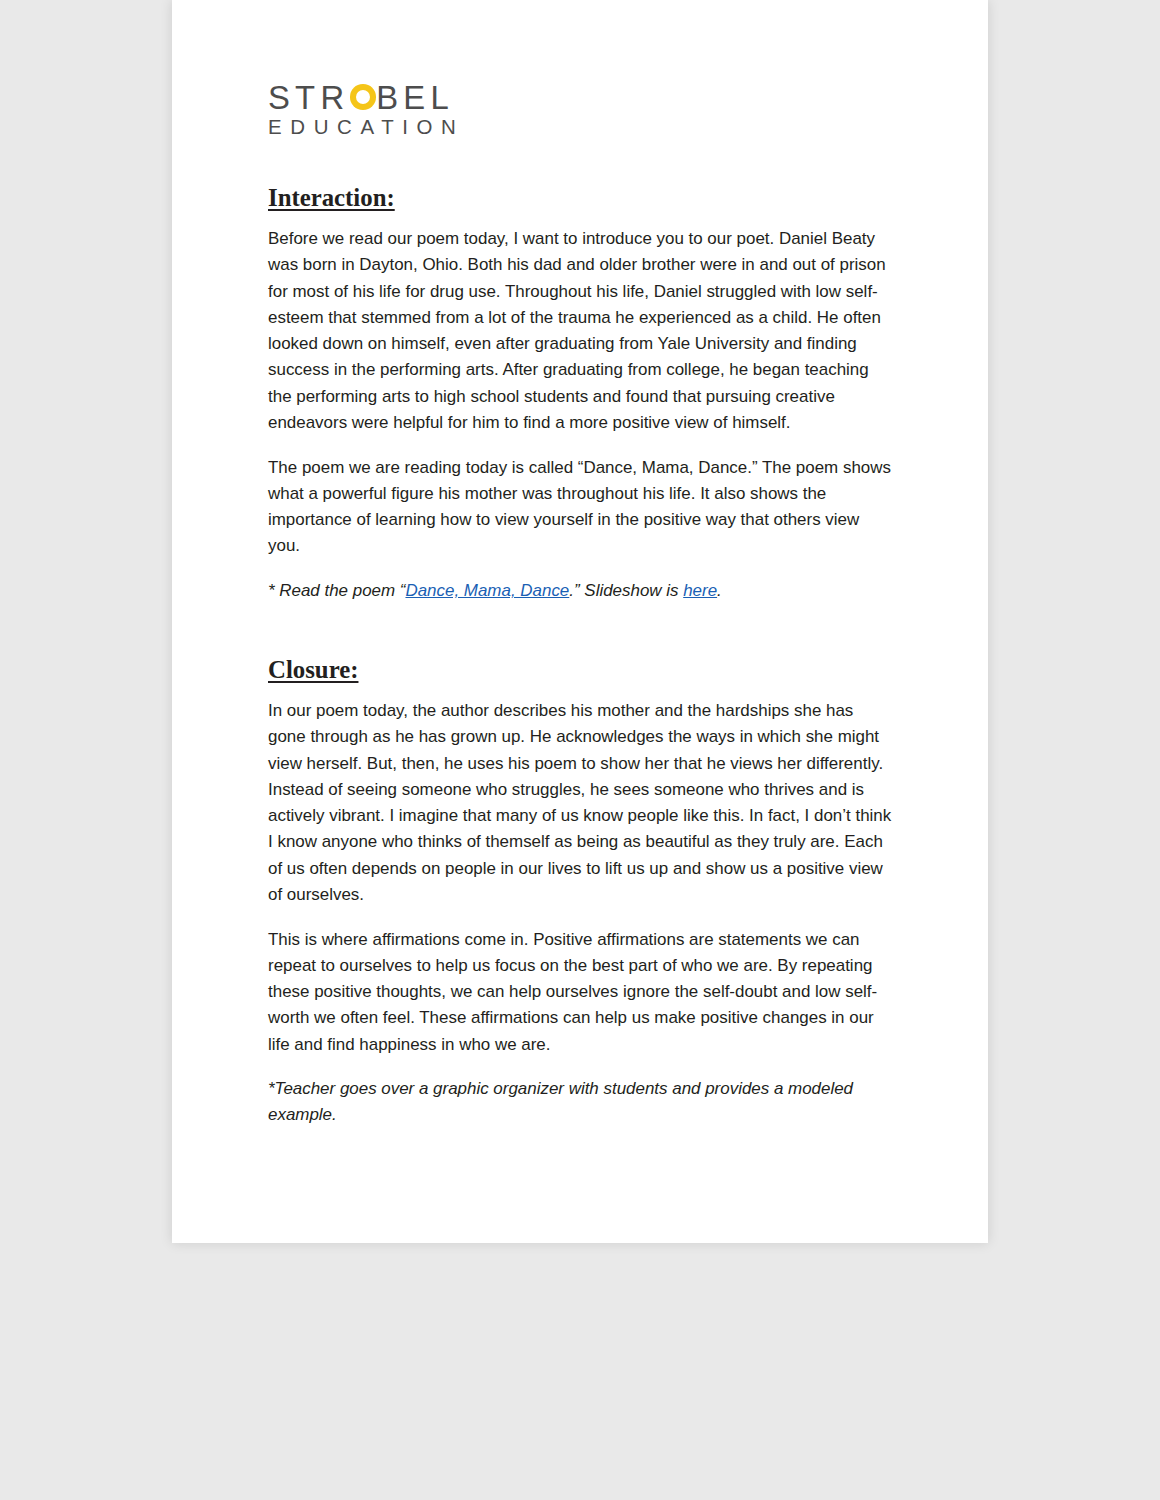STR BEL EDUCATION
Interaction:
Before we read our poem today, I want to introduce you to our poet. Daniel Beaty was born in Dayton, Ohio. Both his dad and older brother were in and out of prison for most of his life for drug use. Throughout his life, Daniel struggled with low self-esteem that stemmed from a lot of the trauma he experienced as a child. He often looked down on himself, even after graduating from Yale University and finding success in the performing arts. After graduating from college, he began teaching the performing arts to high school students and found that pursuing creative endeavors were helpful for him to find a more positive view of himself.
The poem we are reading today is called “Dance, Mama, Dance.” The poem shows what a powerful figure his mother was throughout his life. It also shows the importance of learning how to view yourself in the positive way that others view you.
* Read the poem “Dance, Mama, Dance.” Slideshow is here.
Closure:
In our poem today, the author describes his mother and the hardships she has gone through as he has grown up. He acknowledges the ways in which she might view herself. But, then, he uses his poem to show her that he views her differently. Instead of seeing someone who struggles, he sees someone who thrives and is actively vibrant. I imagine that many of us know people like this. In fact, I don’t think I know anyone who thinks of themself as being as beautiful as they truly are. Each of us often depends on people in our lives to lift us up and show us a positive view of ourselves.
This is where affirmations come in. Positive affirmations are statements we can repeat to ourselves to help us focus on the best part of who we are. By repeating these positive thoughts, we can help ourselves ignore the self-doubt and low self-worth we often feel. These affirmations can help us make positive changes in our life and find happiness in who we are.
*Teacher goes over a graphic organizer with students and provides a modeled example.